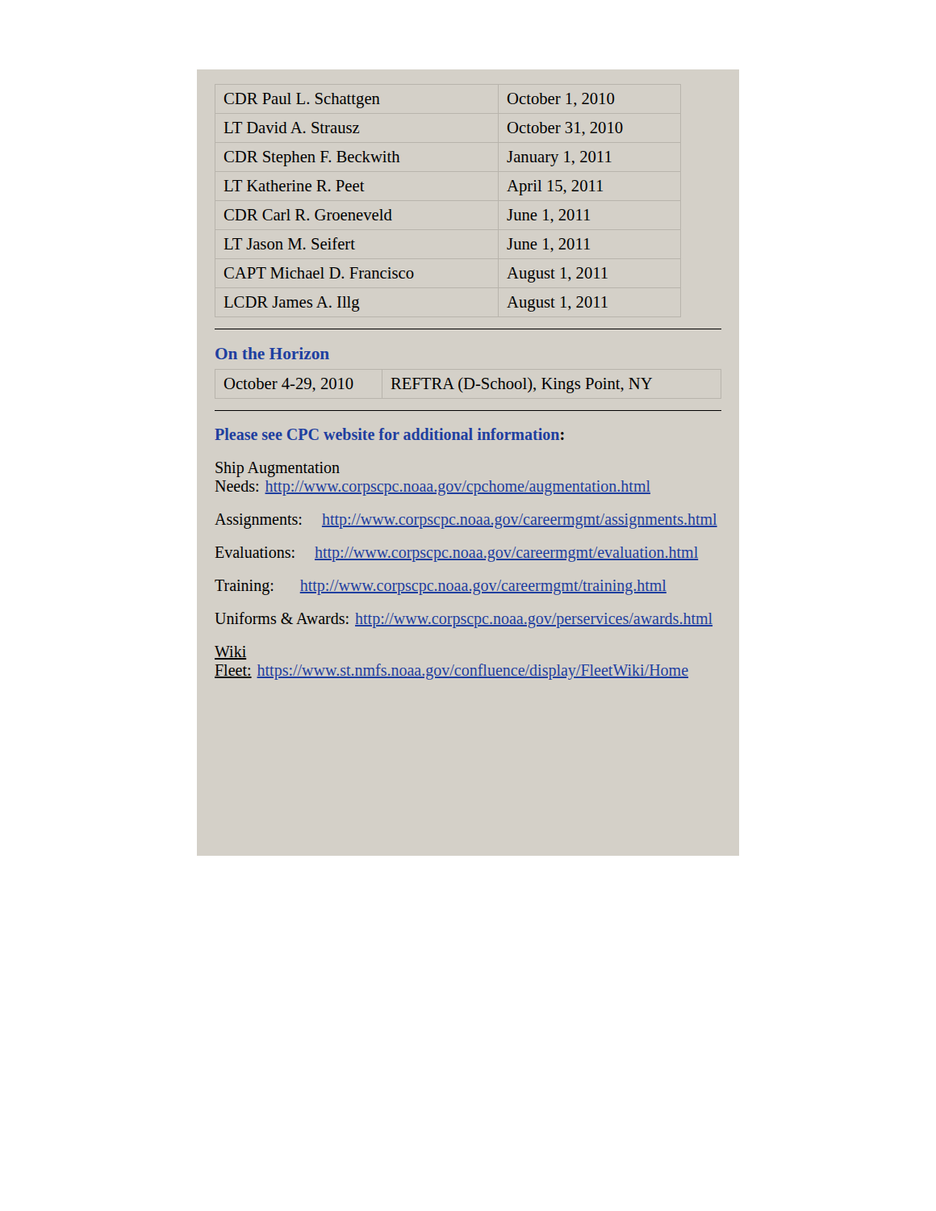| CDR Paul L. Schattgen | October 1, 2010 | |
| LT David A. Strausz | October 31, 2010 | |
| CDR Stephen F. Beckwith | January 1, 2011 | |
| LT Katherine R. Peet | April 15, 2011 | |
| CDR Carl R. Groeneveld | June 1, 2011 | |
| LT Jason M. Seifert | June 1, 2011 | |
| CAPT Michael D. Francisco | August 1, 2011 | |
| LCDR James A. Illg | August 1, 2011 | |
On the Horizon
| October 4-29, 2010 | REFTRA (D-School), Kings Point, NY |
Please see CPC website for additional information:
Ship Augmentation Needs: http://www.corpscpc.noaa.gov/cpchome/augmentation.html
Assignments: http://www.corpscpc.noaa.gov/careermgmt/assignments.html
Evaluations: http://www.corpscpc.noaa.gov/careermgmt/evaluation.html
Training: http://www.corpscpc.noaa.gov/careermgmt/training.html
Uniforms & Awards: http://www.corpscpc.noaa.gov/perservices/awards.html
Wiki Fleet: https://www.st.nmfs.noaa.gov/confluence/display/FleetWiki/Home